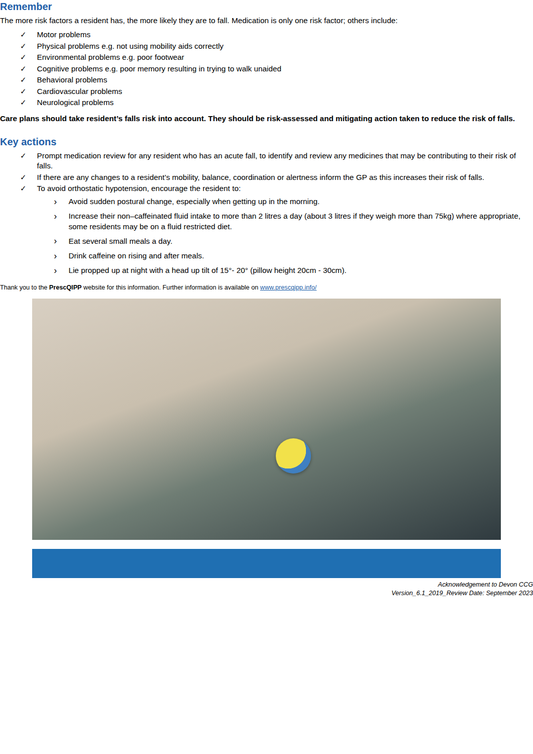Remember
The more risk factors a resident has, the more likely they are to fall. Medication is only one risk factor; others include:
Motor problems
Physical problems e.g. not using mobility aids correctly
Environmental problems e.g. poor footwear
Cognitive problems e.g. poor memory resulting in trying to walk unaided
Behavioral problems
Cardiovascular problems
Neurological problems
Care plans should take resident’s falls risk into account. They should be risk-assessed and mitigating action taken to reduce the risk of falls.
Key actions
Prompt medication review for any resident who has an acute fall, to identify and review any medicines that may be contributing to their risk of falls.
If there are any changes to a resident’s mobility, balance, coordination or alertness inform the GP as this increases their risk of falls.
To avoid orthostatic hypotension, encourage the resident to:
Avoid sudden postural change, especially when getting up in the morning.
Increase their non–caffeinated fluid intake to more than 2 litres a day (about 3 litres if they weigh more than 75kg) where appropriate, some residents may be on a fluid restricted diet.
Eat several small meals a day.
Drink caffeine on rising and after meals.
Lie propped up at night with a head up tilt of 15°- 20° (pillow height 20cm - 30cm).
Thank you to the PrescQIPP website for this information. Further information is available on www.prescqipp.info/
Acknowledgement to Devon CCG
Version_6.1_2019_Review Date: September 2023